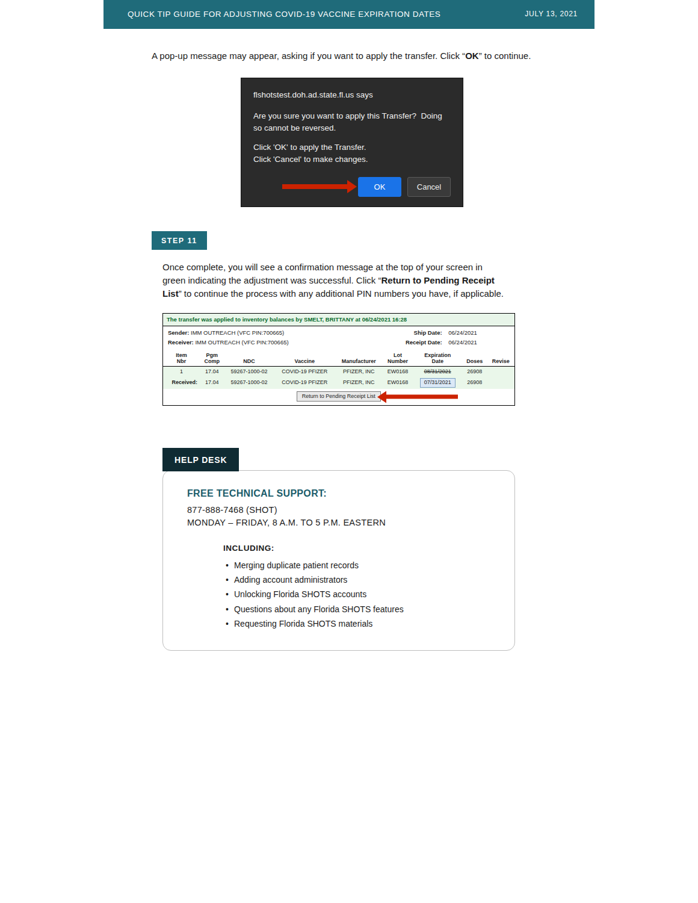Quick Tip Guide for Adjusting COVID-19 Vaccine Expiration Dates
July 13, 2021
A pop-up message may appear, asking if you want to apply the transfer. Click “OK” to continue.
flshotstest.doh.ad.state.fl.us says
Are you sure you want to apply this Transfer? Doing so cannot be reversed.
Click 'OK' to apply the Transfer.
Click 'Cancel' to make changes.
OK Cancel
STEP 11
Once complete, you will see a confirmation message at the top of your screen in green indicating the adjustment was successful. Click “Return to Pending Receipt List” to continue the process with any additional PIN numbers you have, if applicable.
The transfer was applied to inventory balances by SMELT, BRITTANY at 06/24/2021 16:28
Sender: IMM OUTREACH (VFC PIN:700665)
Receiver: IMM OUTREACH (VFC PIN:700665)
Ship Date: 06/24/2021
Receipt Date: 06/24/2021
| Item Nbr | Pgm Comp | NDC | Vaccine | Manufacturer | Lot Number | Expiration Date | Doses | Revise |
| --- | --- | --- | --- | --- | --- | --- | --- | --- |
| 1 | 17.04 | 59267-1000-02 | COVID-19 PFIZER | PFIZER, INC | EW0168 | 08/31/2021 | 26908 | |
| Received: | 17.04 | 59267-1000-02 | COVID-19 PFIZER | PFIZER, INC | EW0168 | 07/31/2021 | 26908 | |
Return to Pending Receipt List
HELP DESK
FREE TECHNICAL SUPPORT:
877-888-7468 (SHOT)
MONDAY – FRIDAY, 8 A.M. TO 5 P.M. EASTERN
INCLUDING:
Merging duplicate patient records
Adding account administrators
Unlocking Florida SHOTS accounts
Questions about any Florida SHOTS features
Requesting Florida SHOTS materials